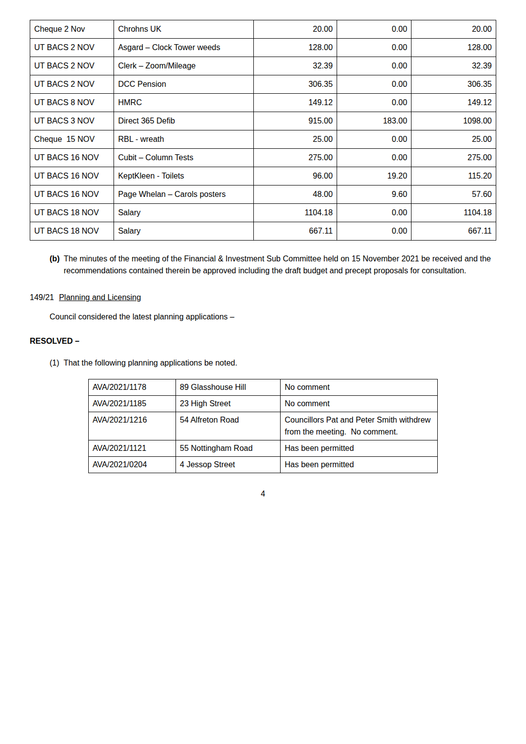| Cheque 2 Nov | Chrohns UK | 20.00 | 0.00 | 20.00 |
| UT BACS 2 NOV | Asgard – Clock Tower weeds | 128.00 | 0.00 | 128.00 |
| UT BACS 2 NOV | Clerk – Zoom/Mileage | 32.39 | 0.00 | 32.39 |
| UT BACS 2 NOV | DCC Pension | 306.35 | 0.00 | 306.35 |
| UT BACS 8 NOV | HMRC | 149.12 | 0.00 | 149.12 |
| UT BACS 3 NOV | Direct 365 Defib | 915.00 | 183.00 | 1098.00 |
| Cheque 15 NOV | RBL - wreath | 25.00 | 0.00 | 25.00 |
| UT BACS 16 NOV | Cubit – Column Tests | 275.00 | 0.00 | 275.00 |
| UT BACS 16 NOV | KeptKleen - Toilets | 96.00 | 19.20 | 115.20 |
| UT BACS 16 NOV | Page Whelan – Carols posters | 48.00 | 9.60 | 57.60 |
| UT BACS 18 NOV | Salary | 1104.18 | 0.00 | 1104.18 |
| UT BACS 18 NOV | Salary | 667.11 | 0.00 | 667.11 |
(b) The minutes of the meeting of the Financial & Investment Sub Committee held on 15 November 2021 be received and the recommendations contained therein be approved including the draft budget and precept proposals for consultation.
149/21 Planning and Licensing
Council considered the latest planning applications –
RESOLVED –
(1) That the following planning applications be noted.
| AVA/2021/1178 | 89 Glasshouse Hill | No comment |
| AVA/2021/1185 | 23 High Street | No comment |
| AVA/2021/1216 | 54 Alfreton Road | Councillors Pat and Peter Smith withdrew from the meeting. No comment. |
| AVA/2021/1121 | 55 Nottingham Road | Has been permitted |
| AVA/2021/0204 | 4 Jessop Street | Has been permitted |
4